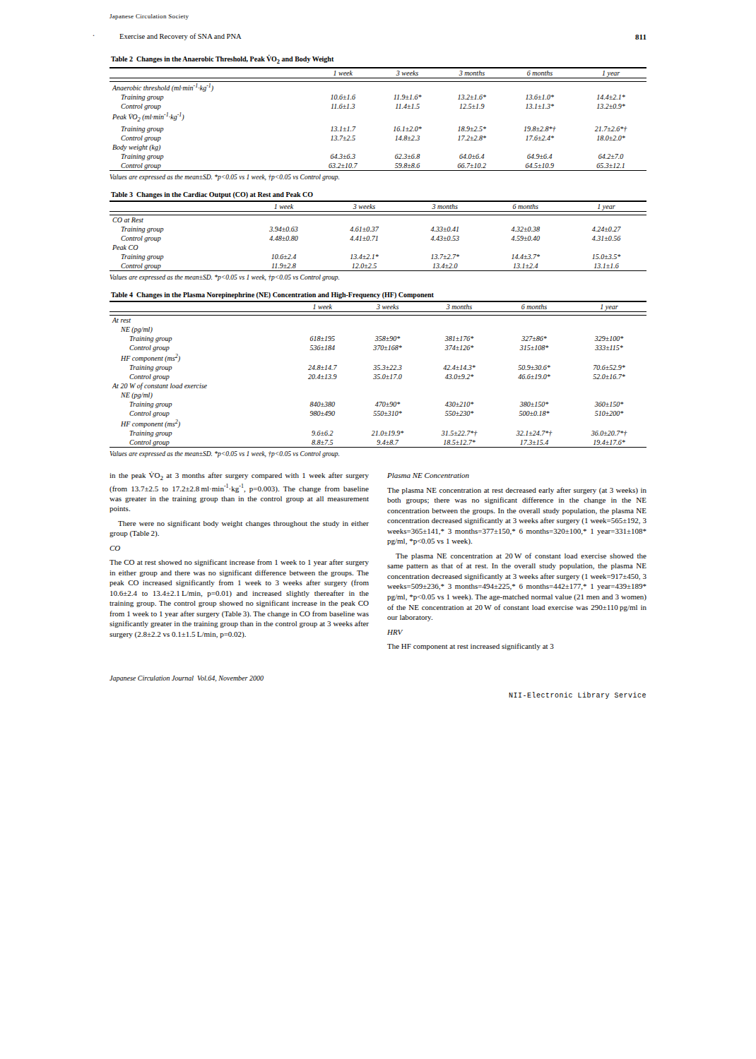Japanese Circulation Society
•
Exercise and Recovery of SNA and PNA 811
.
Table 2 Changes in the Anaerobic Threshold, Peak V̇O 2 and Body Weight
| | 1 week | 3 weeks | 3 months | 6 months | 1 year |
| --- | --- | --- | --- | --- | --- |
| Anaerobic threshold (ml·min -1 ·kg -1 ) | | | | | |
| Training group | 10.6±1.6 | 11.9±1.6* | 13.2±1.6* | 13.6±1.0* | 14.4±2.1* |
| Control group | 11.6±1.3 | 11.4±1.5 | 12.5±1.9 | 13.1±1.3* | 13.2±0.9* |
| Peak V̇O 2 (ml·min -1 ·kg -1 ) | | | | | |
| Training group | 13.1±1.7 | 16.1±2.0* | 18.9±2.5* | 19.8±2.8*† | 21.7±2.6*† |
| Control group | 13.7±2.5 | 14.8±2.3 | 17.2±2.8* | 17.6±2.4* | 18.0±2.0* |
| Body weight (kg) | | | | | |
| Training group | 64.3±6.3 | 62.3±6.8 | 64.0±6.4 | 64.9±6.4 | 64.2±7.0 |
| Control group | 63.2±10.7 | 59.8±8.6 | 66.7±10.2 | 64.5±10.9 | 65.3±12.1 |
Values are expressed as the mean±SD. *p<0.05 vs 1 week, †p<0.05 vs Control group.
Table 3 Changes in the Cardiac Output (CO) at Rest and Peak CO
| | 1 week | 3 weeks | 3 months | 6 months | 1 year |
| --- | --- | --- | --- | --- | --- |
| CO at Rest | | | | | |
| Training group | 3.94±0.63 | 4.61±0.37 | 4.33±0.41 | 4.32±0.38 | 4.24±0.27 |
| Control group | 4.48±0.80 | 4.41±0.71 | 4.43±0.53 | 4.59±0.40 | 4.31±0.56 |
| Peak CO | | | | | |
| Training group | 10.6±2.4 | 13.4±2.1* | 13.7±2.7* | 14.4±3.7* | 15.0±3.5* |
| Control group | 11.9±2.8 | 12.0±2.5 | 13.4±2.0 | 13.1±2.4 | 13.1±1.6 |
Values are expressed as the mean±SD. *p<0.05 vs 1 week, †p<0.05 vs Control group.
Table 4 Changes in the Plasma Norepinephrine (NE) Concentration and High-Frequency (HF) Component
| | 1 week | 3 weeks | 3 months | 6 months | 1 year |
| --- | --- | --- | --- | --- | --- |
| At rest | | | | | |
| NE (pg/ml) | | | | | |
| Training group | 618±195 | 358±90* | 381±176* | 327±86* | 329±100* |
| Control group | 536±184 | 370±168* | 374±126* | 315±108* | 333±115* |
| HF component (ms 2 ) | | | | | |
| Training group | 24.8±14.7 | 35.3±22.3 | 42.4±14.3* | 50.9±30.6* | 70.6±52.9* |
| Control group | 20.4±13.9 | 35.0±17.0 | 43.0±9.2* | 46.6±19.0* | 52.0±16.7* |
| At 20 W of constant load exercise | | | | | |
| NE (pg/ml) | | | | | |
| Training group | 840±380 | 470±90* | 430±210* | 380±150* | 360±150* |
| Control group | 980±490 | 550±310* | 550±230* | 500±0.18* | 510±200* |
| HF component (ms 2 ) | | | | | |
| Training group | 9.6±6.2 | 21.0±19.9* | 31.5±22.7*† | 32.1±24.7*† | 36.0±20.7*† |
| Control group | 8.8±7.5 | 9.4±8.7 | 18.5±12.7* | 17.3±15.4 | 19.4±17.6* |
Values are expressed as the mean±SD. *p<0.05 vs 1 week, †p<0.05 vs Control group.
in the peak V̇O2 at 3 months after surgery compared with 1 week after surgery (from 13.7±2.5 to 17.2±2.8 ml·min-1·kg-1, p=0.003). The change from baseline was greater in the training group than in the control group at all measurement points.
There were no significant body weight changes throughout the study in either group (Table 2).
CO
The CO at rest showed no significant increase from 1 week to 1 year after surgery in either group and there was no significant difference between the groups. The peak CO increased significantly from 1 week to 3 weeks after surgery (from 10.6±2.4 to 13.4±2.1 L/min, p=0.01) and increased slightly thereafter in the training group. The control group showed no significant increase in the peak CO from 1 week to 1 year after surgery (Table 3). The change in CO from baseline was significantly greater in the training group than in the control group at 3 weeks after surgery (2.8±2.2 vs 0.1±1.5 L/min, p=0.02).
Plasma NE Concentration
The plasma NE concentration at rest decreased early after surgery (at 3 weeks) in both groups; there was no significant difference in the change in the NE concentration between the groups. In the overall study population, the plasma NE concentration decreased significantly at 3 weeks after surgery (1 week=565±192, 3 weeks=365±141,* 3 months=377±150,* 6 months=320±100,* 1 year=331±108* pg/ml, *p<0.05 vs 1 week).
The plasma NE concentration at 20 W of constant load exercise showed the same pattern as that of at rest. In the overall study population, the plasma NE concentration decreased significantly at 3 weeks after surgery (1 week=917±450, 3 weeks=509±236,* 3 months=494±225,* 6 months=442±177,* 1 year=439±189* pg/ml, *p<0.05 vs 1 week). The age-matched normal value (21 men and 3 women) of the NE concentration at 20 W of constant load exercise was 290±110 pg/ml in our laboratory.
HRV
The HF component at rest increased significantly at 3
Japanese Circulation Journal Vol.64, November 2000 NII-Electronic Library Service